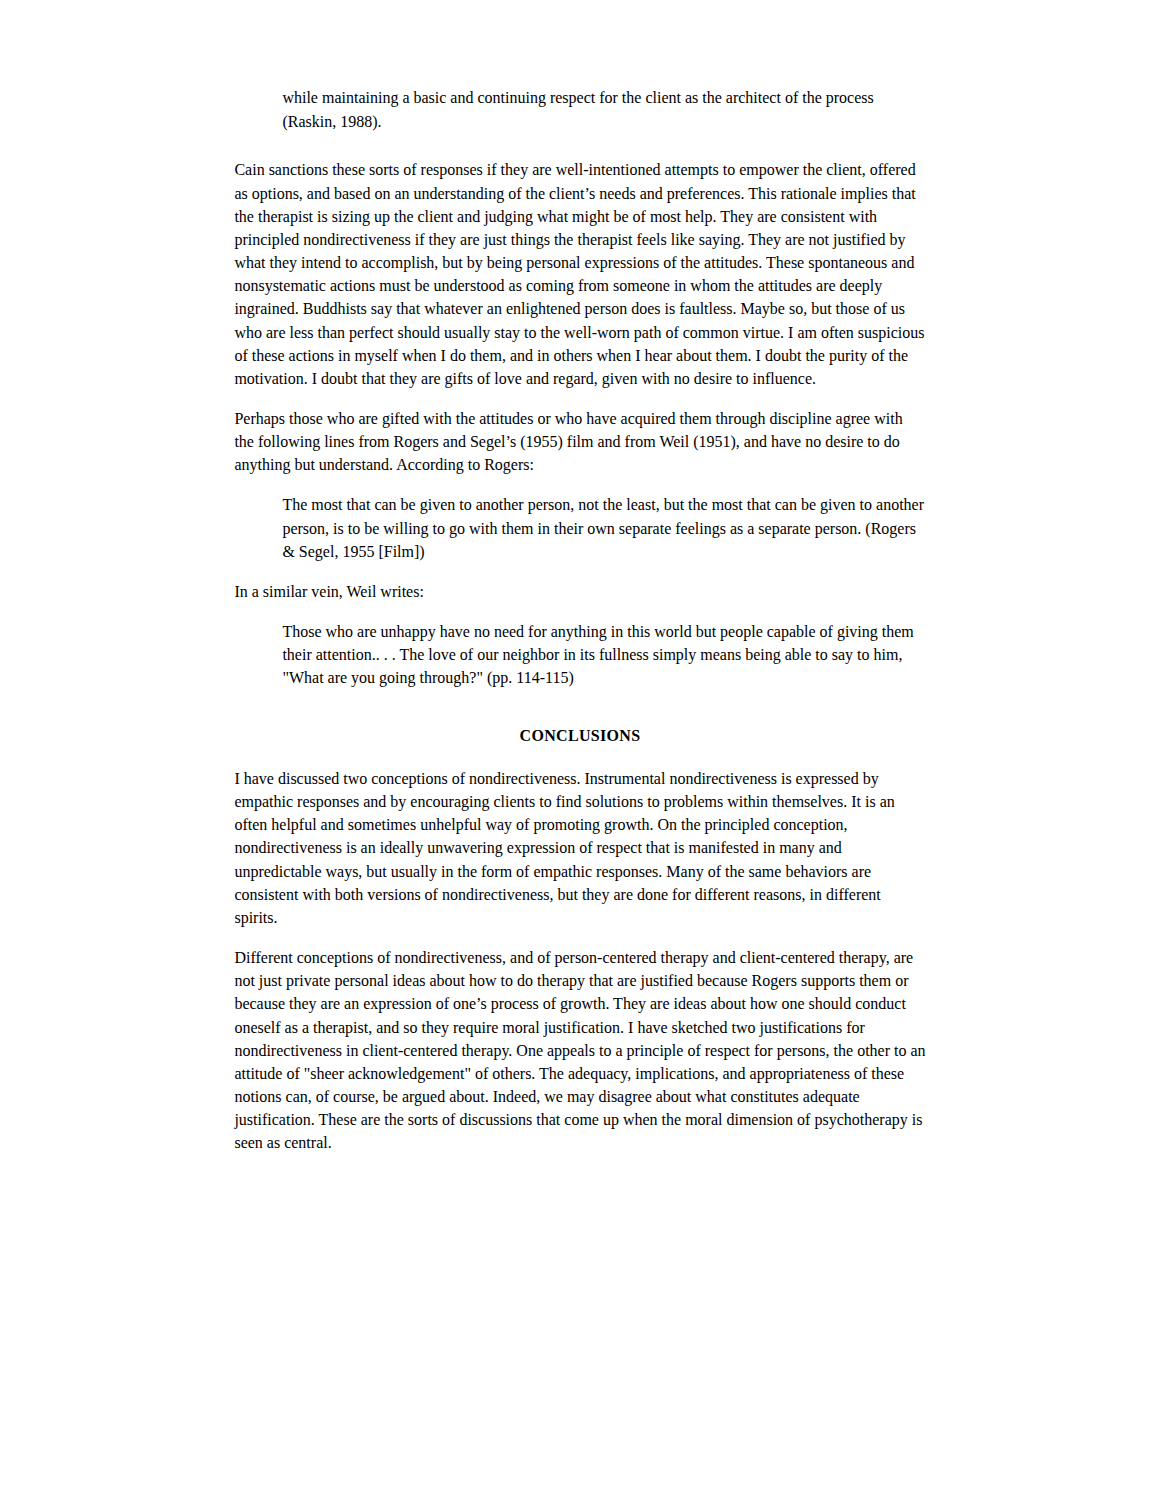while maintaining a basic and continuing respect for the client as the architect of the process (Raskin, 1988).
Cain sanctions these sorts of responses if they are well-intentioned attempts to empower the client, offered as options, and based on an understanding of the client’s needs and preferences. This rationale implies that the therapist is sizing up the client and judging what might be of most help. They are consistent with principled nondirectiveness if they are just things the therapist feels like saying. They are not justified by what they intend to accomplish, but by being personal expressions of the attitudes. These spontaneous and nonsystematic actions must be understood as coming from someone in whom the attitudes are deeply ingrained. Buddhists say that whatever an enlightened person does is faultless. Maybe so, but those of us who are less than perfect should usually stay to the well-worn path of common virtue. I am often suspicious of these actions in myself when I do them, and in others when I hear about them. I doubt the purity of the motivation. I doubt that they are gifts of love and regard, given with no desire to influence.
Perhaps those who are gifted with the attitudes or who have acquired them through discipline agree with the following lines from Rogers and Segel’s (1955) film and from Weil (1951), and have no desire to do anything but understand. According to Rogers:
The most that can be given to another person, not the least, but the most that can be given to another person, is to be willing to go with them in their own separate feelings as a separate person. (Rogers & Segel, 1955 [Film])
In a similar vein, Weil writes:
Those who are unhappy have no need for anything in this world but people capable of giving them their attention.. . . The love of our neighbor in its fullness simply means being able to say to him, "What are you going through?" (pp. 114-115)
CONCLUSIONS
I have discussed two conceptions of nondirectiveness. Instrumental nondirectiveness is expressed by empathic responses and by encouraging clients to find solutions to problems within themselves. It is an often helpful and sometimes unhelpful way of promoting growth. On the principled conception, nondirectiveness is an ideally unwavering expression of respect that is manifested in many and unpredictable ways, but usually in the form of empathic responses. Many of the same behaviors are consistent with both versions of nondirectiveness, but they are done for different reasons, in different spirits.
Different conceptions of nondirectiveness, and of person-centered therapy and client-centered therapy, are not just private personal ideas about how to do therapy that are justified because Rogers supports them or because they are an expression of one’s process of growth. They are ideas about how one should conduct oneself as a therapist, and so they require moral justification. I have sketched two justifications for nondirectiveness in client-centered therapy. One appeals to a principle of respect for persons, the other to an attitude of "sheer acknowledgement" of others. The adequacy, implications, and appropriateness of these notions can, of course, be argued about. Indeed, we may disagree about what constitutes adequate justification. These are the sorts of discussions that come up when the moral dimension of psychotherapy is seen as central.